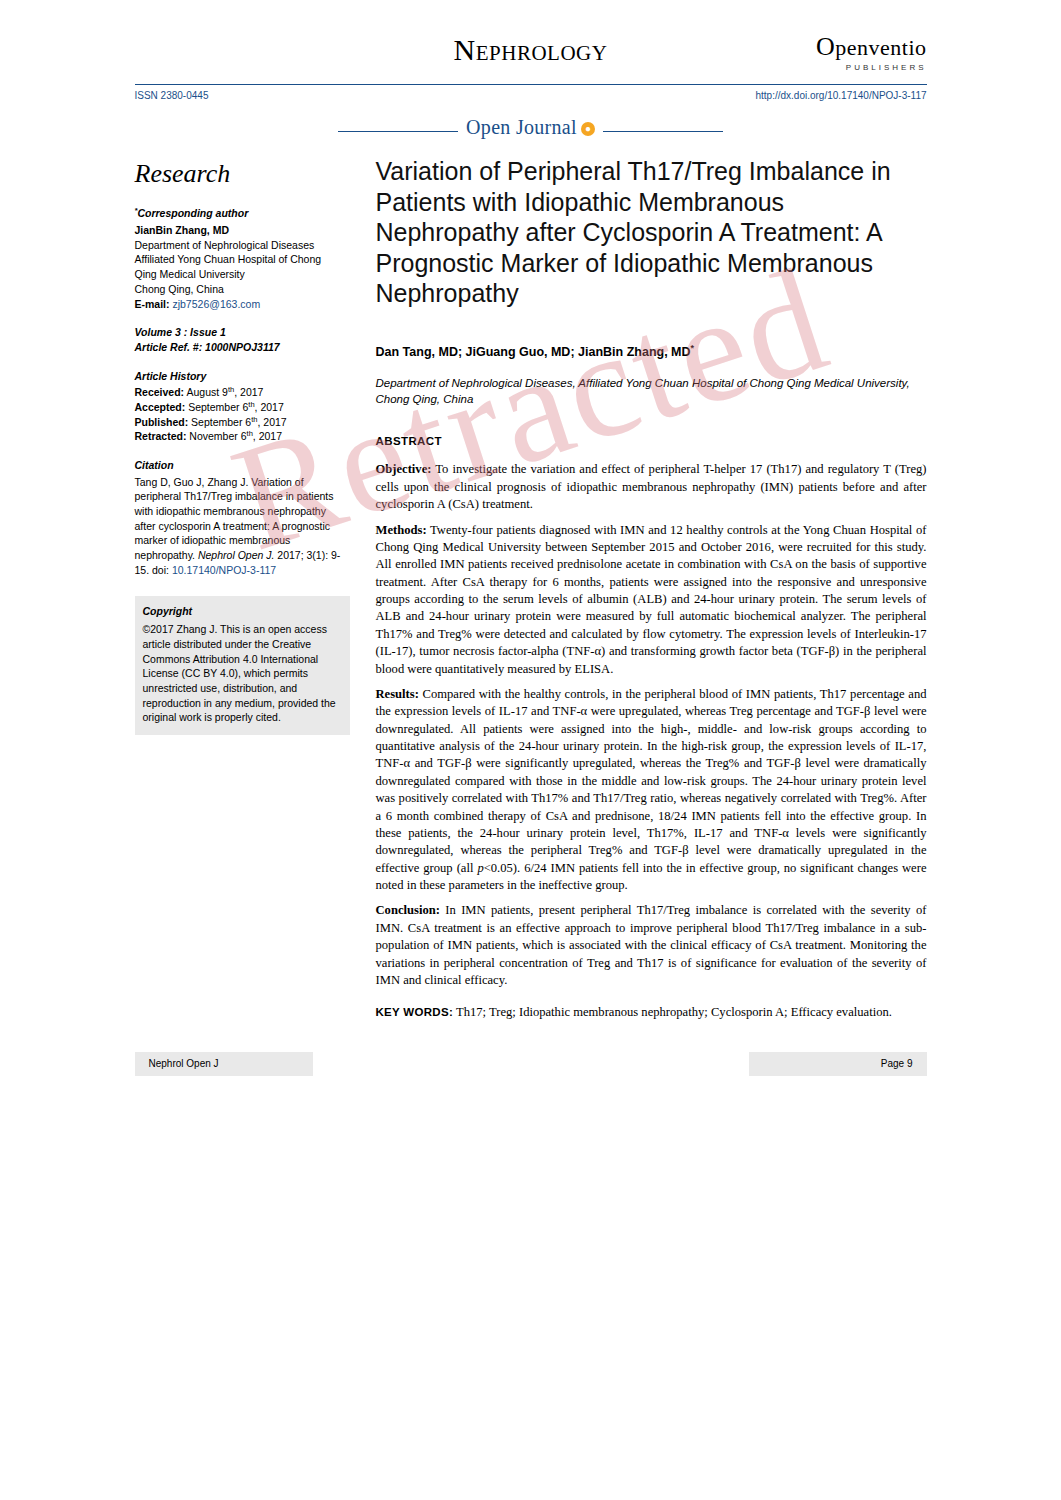Openventio
PUBLISHERS
Nephrology
ISSN 2380-0445
http://dx.doi.org/10.17140/NPOJ-3-117
Open Journal●
Research
*Corresponding author
JianBin Zhang, MD
Department of Nephrological Diseases
Affiliated Yong Chuan Hospital of Chong
Qing Medical University
Chong Qing, China
E-mail: zjb7526@163.com
Volume 3 : Issue 1
Article Ref. #: 1000NPOJ3117
Article History
Received: August 9th, 2017
Accepted: September 6th, 2017
Published: September 6th, 2017
Retracted: November 6th, 2017
Citation
Tang D, Guo J, Zhang J. Variation of peripheral Th17/Treg imbalance in patients with idiopathic membranous nephropathy after cyclosporin A treatment: A prognostic marker of idiopathic membranous nephropathy. Nephrol Open J. 2017; 3(1): 9-15. doi: 10.17140/NPOJ-3-117
Copyright
©2017 Zhang J. This is an open access article distributed under the Creative Commons Attribution 4.0 International License (CC BY 4.0), which permits unrestricted use, distribution, and reproduction in any medium, provided the original work is properly cited.
Variation of Peripheral Th17/Treg Imbalance in Patients with Idiopathic Membranous Nephropathy after Cyclosporin A Treatment: A Prognostic Marker of Idiopathic Membranous Nephropathy
Dan Tang, MD; JiGuang Guo, MD; JianBin Zhang, MD*
Department of Nephrological Diseases, Affiliated Yong Chuan Hospital of Chong Qing Medical University, Chong Qing, China
ABSTRACT
Objective: To investigate the variation and effect of peripheral T-helper 17 (Th17) and regulatory T (Treg) cells upon the clinical prognosis of idiopathic membranous nephropathy (IMN) patients before and after cyclosporin A (CsA) treatment.
Methods: Twenty-four patients diagnosed with IMN and 12 healthy controls at the Yong Chuan Hospital of Chong Qing Medical University between September 2015 and October 2016, were recruited for this study. All enrolled IMN patients received prednisolone acetate in combination with CsA on the basis of supportive treatment. After CsA therapy for 6 months, patients were assigned into the responsive and unresponsive groups according to the serum levels of albumin (ALB) and 24-hour urinary protein. The serum levels of ALB and 24-hour urinary protein were measured by full automatic biochemical analyzer. The peripheral Th17% and Treg% were detected and calculated by flow cytometry. The expression levels of Interleukin-17 (IL-17), tumor necrosis factor-alpha (TNF-α) and transforming growth factor beta (TGF-β) in the peripheral blood were quantitatively measured by ELISA.
Results: Compared with the healthy controls, in the peripheral blood of IMN patients, Th17 percentage and the expression levels of IL-17 and TNF-α were upregulated, whereas Treg percentage and TGF-β level were downregulated. All patients were assigned into the high-, middle- and low-risk groups according to quantitative analysis of the 24-hour urinary protein. In the high-risk group, the expression levels of IL-17, TNF-α and TGF-β were significantly upregulated, whereas the Treg% and TGF-β level were dramatically downregulated compared with those in the middle and low-risk groups. The 24-hour urinary protein level was positively correlated with Th17% and Th17/Treg ratio, whereas negatively correlated with Treg%. After a 6 month combined therapy of CsA and prednisone, 18/24 IMN patients fell into the effective group. In these patients, the 24-hour urinary protein level, Th17%, IL-17 and TNF-α levels were significantly downregulated, whereas the peripheral Treg% and TGF-β level were dramatically upregulated in the effective group (all p<0.05). 6/24 IMN patients fell into the in effective group, no significant changes were noted in these parameters in the ineffective group.
Conclusion: In IMN patients, present peripheral Th17/Treg imbalance is correlated with the severity of IMN. CsA treatment is an effective approach to improve peripheral blood Th17/Treg imbalance in a sub-population of IMN patients, which is associated with the clinical efficacy of CsA treatment. Monitoring the variations in peripheral concentration of Treg and Th17 is of significance for evaluation of the severity of IMN and clinical efficacy.
KEY WORDS: Th17; Treg; Idiopathic membranous nephropathy; Cyclosporin A; Efficacy evaluation.
Retracted
Nephrol Open J
Page 9